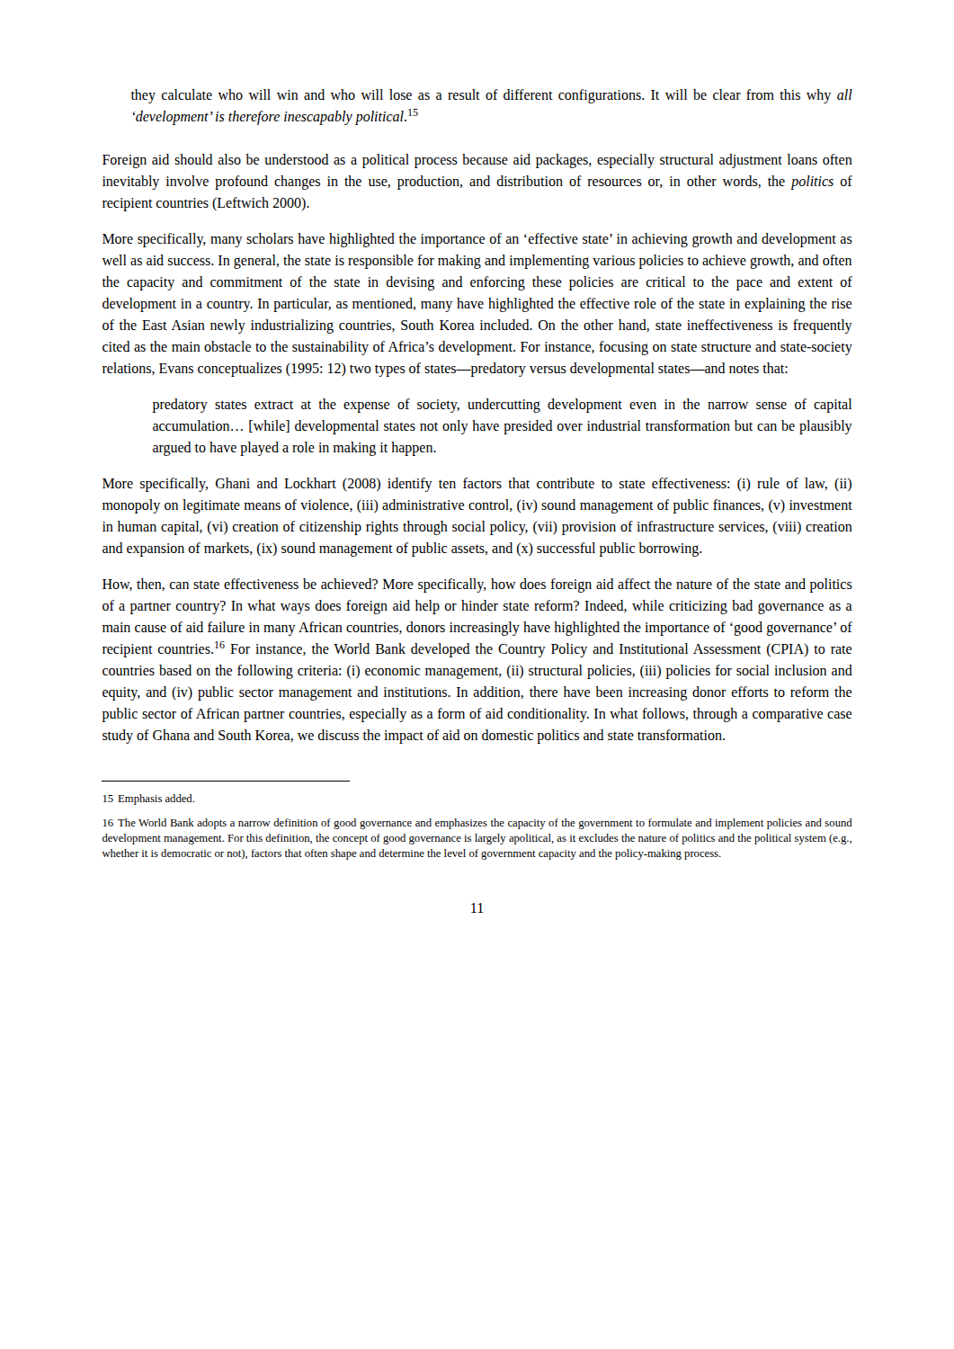they calculate who will win and who will lose as a result of different configurations. It will be clear from this why all ‘development’ is therefore inescapably political.15
Foreign aid should also be understood as a political process because aid packages, especially structural adjustment loans often inevitably involve profound changes in the use, production, and distribution of resources or, in other words, the politics of recipient countries (Leftwich 2000).
More specifically, many scholars have highlighted the importance of an ‘effective state’ in achieving growth and development as well as aid success. In general, the state is responsible for making and implementing various policies to achieve growth, and often the capacity and commitment of the state in devising and enforcing these policies are critical to the pace and extent of development in a country. In particular, as mentioned, many have highlighted the effective role of the state in explaining the rise of the East Asian newly industrializing countries, South Korea included. On the other hand, state ineffectiveness is frequently cited as the main obstacle to the sustainability of Africa’s development. For instance, focusing on state structure and state-society relations, Evans conceptualizes (1995: 12) two types of states—predatory versus developmental states—and notes that:
predatory states extract at the expense of society, undercutting development even in the narrow sense of capital accumulation… [while] developmental states not only have presided over industrial transformation but can be plausibly argued to have played a role in making it happen.
More specifically, Ghani and Lockhart (2008) identify ten factors that contribute to state effectiveness: (i) rule of law, (ii) monopoly on legitimate means of violence, (iii) administrative control, (iv) sound management of public finances, (v) investment in human capital, (vi) creation of citizenship rights through social policy, (vii) provision of infrastructure services, (viii) creation and expansion of markets, (ix) sound management of public assets, and (x) successful public borrowing.
How, then, can state effectiveness be achieved? More specifically, how does foreign aid affect the nature of the state and politics of a partner country? In what ways does foreign aid help or hinder state reform? Indeed, while criticizing bad governance as a main cause of aid failure in many African countries, donors increasingly have highlighted the importance of ‘good governance’ of recipient countries.16 For instance, the World Bank developed the Country Policy and Institutional Assessment (CPIA) to rate countries based on the following criteria: (i) economic management, (ii) structural policies, (iii) policies for social inclusion and equity, and (iv) public sector management and institutions. In addition, there have been increasing donor efforts to reform the public sector of African partner countries, especially as a form of aid conditionality. In what follows, through a comparative case study of Ghana and South Korea, we discuss the impact of aid on domestic politics and state transformation.
15 Emphasis added.
16 The World Bank adopts a narrow definition of good governance and emphasizes the capacity of the government to formulate and implement policies and sound development management. For this definition, the concept of good governance is largely apolitical, as it excludes the nature of politics and the political system (e.g., whether it is democratic or not), factors that often shape and determine the level of government capacity and the policy-making process.
11